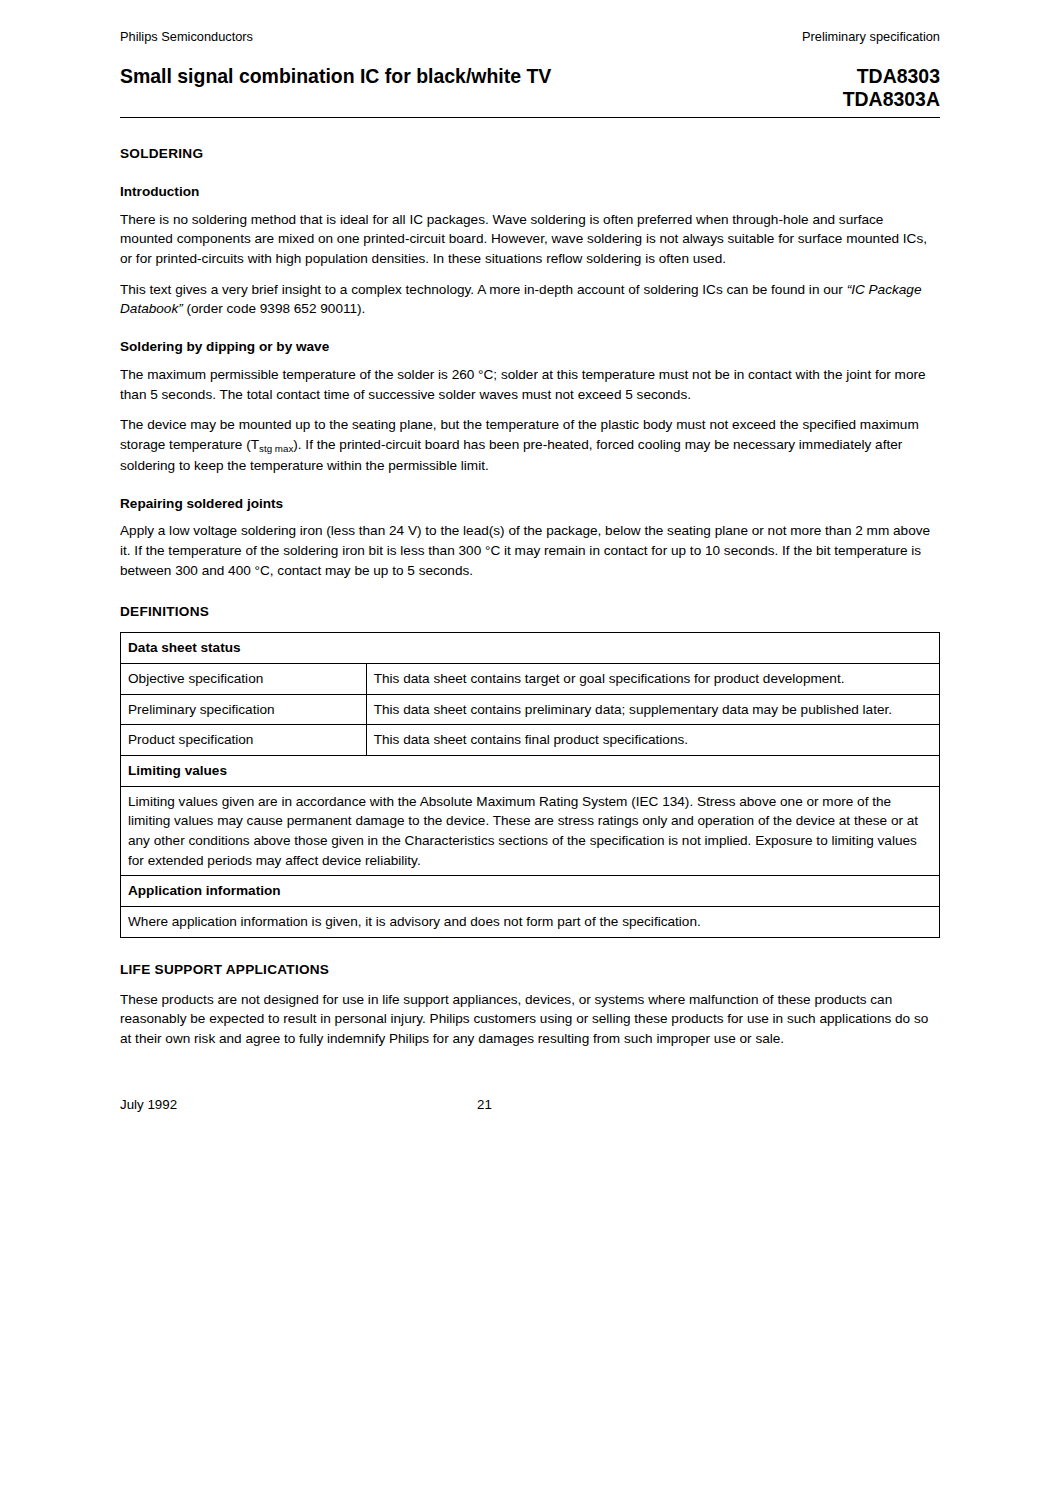Philips Semiconductors Preliminary specification
Small signal combination IC for black/white TV
TDA8303
TDA8303A
SOLDERING
Introduction
There is no soldering method that is ideal for all IC packages. Wave soldering is often preferred when through-hole and surface mounted components are mixed on one printed-circuit board. However, wave soldering is not always suitable for surface mounted ICs, or for printed-circuits with high population densities. In these situations reflow soldering is often used.
This text gives a very brief insight to a complex technology. A more in-depth account of soldering ICs can be found in our “IC Package Databook” (order code 9398 652 90011).
Soldering by dipping or by wave
The maximum permissible temperature of the solder is 260 °C; solder at this temperature must not be in contact with the joint for more than 5 seconds. The total contact time of successive solder waves must not exceed 5 seconds.
The device may be mounted up to the seating plane, but the temperature of the plastic body must not exceed the specified maximum storage temperature (Tstg max). If the printed-circuit board has been pre-heated, forced cooling may be necessary immediately after soldering to keep the temperature within the permissible limit.
Repairing soldered joints
Apply a low voltage soldering iron (less than 24 V) to the lead(s) of the package, below the seating plane or not more than 2 mm above it. If the temperature of the soldering iron bit is less than 300 °C it may remain in contact for up to 10 seconds. If the bit temperature is between 300 and 400 °C, contact may be up to 5 seconds.
DEFINITIONS
| Data sheet status |
| Objective specification | This data sheet contains target or goal specifications for product development. |
| Preliminary specification | This data sheet contains preliminary data; supplementary data may be published later. |
| Product specification | This data sheet contains final product specifications. |
| Limiting values |
| Limiting values given are in accordance with the Absolute Maximum Rating System (IEC 134). Stress above one or more of the limiting values may cause permanent damage to the device. These are stress ratings only and operation of the device at these or at any other conditions above those given in the Characteristics sections of the specification is not implied. Exposure to limiting values for extended periods may affect device reliability. |
| Application information |
| Where application information is given, it is advisory and does not form part of the specification. |
LIFE SUPPORT APPLICATIONS
These products are not designed for use in life support appliances, devices, or systems where malfunction of these products can reasonably be expected to result in personal injury. Philips customers using or selling these products for use in such applications do so at their own risk and agree to fully indemnify Philips for any damages resulting from such improper use or sale.
July 1992 21